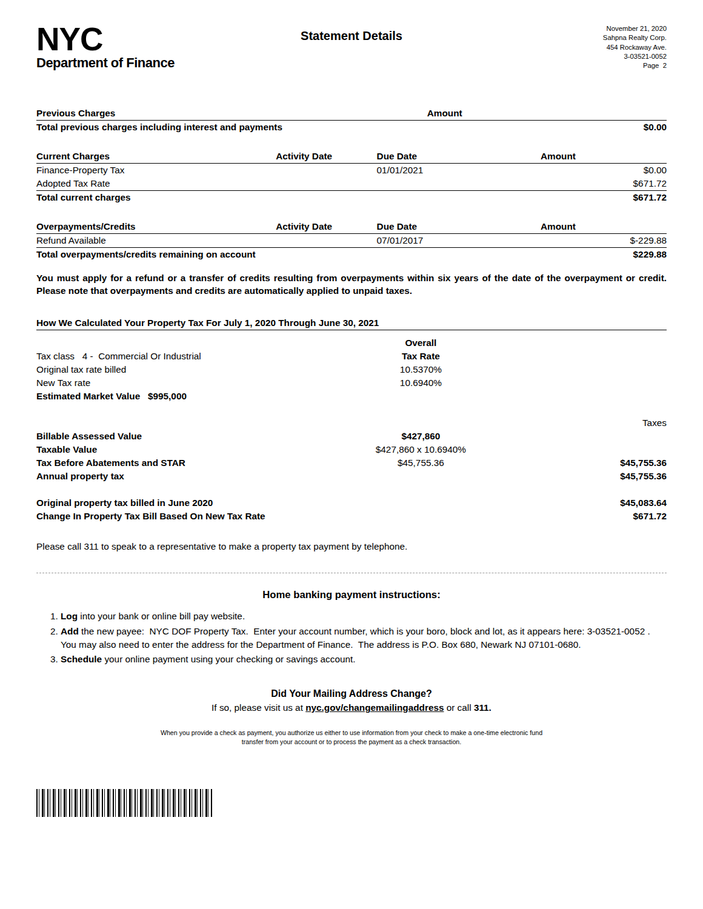NYC
Department of Finance
Statement Details
November 21, 2020
Sahpna Realty Corp.
454 Rockaway Ave.
3-03521-0052
Page 2
| Previous Charges | Amount |
| --- | --- |
| Total previous charges including interest and payments | $0.00 |
| Current Charges | Activity Date | Due Date | Amount |
| --- | --- | --- | --- |
| Finance-Property Tax | | 01/01/2021 | $0.00 |
| Adopted Tax Rate | | | $671.72 |
| Total current charges | | | $671.72 |
| Overpayments/Credits | Activity Date | Due Date | Amount |
| --- | --- | --- | --- |
| Refund Available | | 07/01/2017 | $-229.88 |
| Total overpayments/credits remaining on account | | | $229.88 |
You must apply for a refund or a transfer of credits resulting from overpayments within six years of the date of the overpayment or credit. Please note that overpayments and credits are automatically applied to unpaid taxes.
How We Calculated Your Property Tax For July 1, 2020 Through June 30, 2021
| | Overall | |
| Tax class 4 - Commercial Or Industrial | Tax Rate | |
| Original tax rate billed | 10.5370% | |
| New Tax rate | 10.6940% | |
| Estimated Market Value $995,000 | | |
| | | Taxes |
| Billable Assessed Value | $427,860 | |
| Taxable Value | $427,860 x 10.6940% | |
| Tax Before Abatements and STAR | $45,755.36 | $45,755.36 |
| Annual property tax | | $45,755.36 |
| Original property tax billed in June 2020 | | $45,083.64 |
| Change In Property Tax Bill Based On New Tax Rate | | $671.72 |
Please call 311 to speak to a representative to make a property tax payment by telephone.
Home banking payment instructions:
Log into your bank or online bill pay website.
Add the new payee: NYC DOF Property Tax. Enter your account number, which is your boro, block and lot, as it appears here: 3-03521-0052 . You may also need to enter the address for the Department of Finance. The address is P.O. Box 680, Newark NJ 07101-0680.
Schedule your online payment using your checking or savings account.
Did Your Mailing Address Change?
If so, please visit us at nyc.gov/changemailingaddress or call 311.
When you provide a check as payment, you authorize us either to use information from your check to make a one-time electronic fund
transfer from your account or to process the payment as a check transaction.